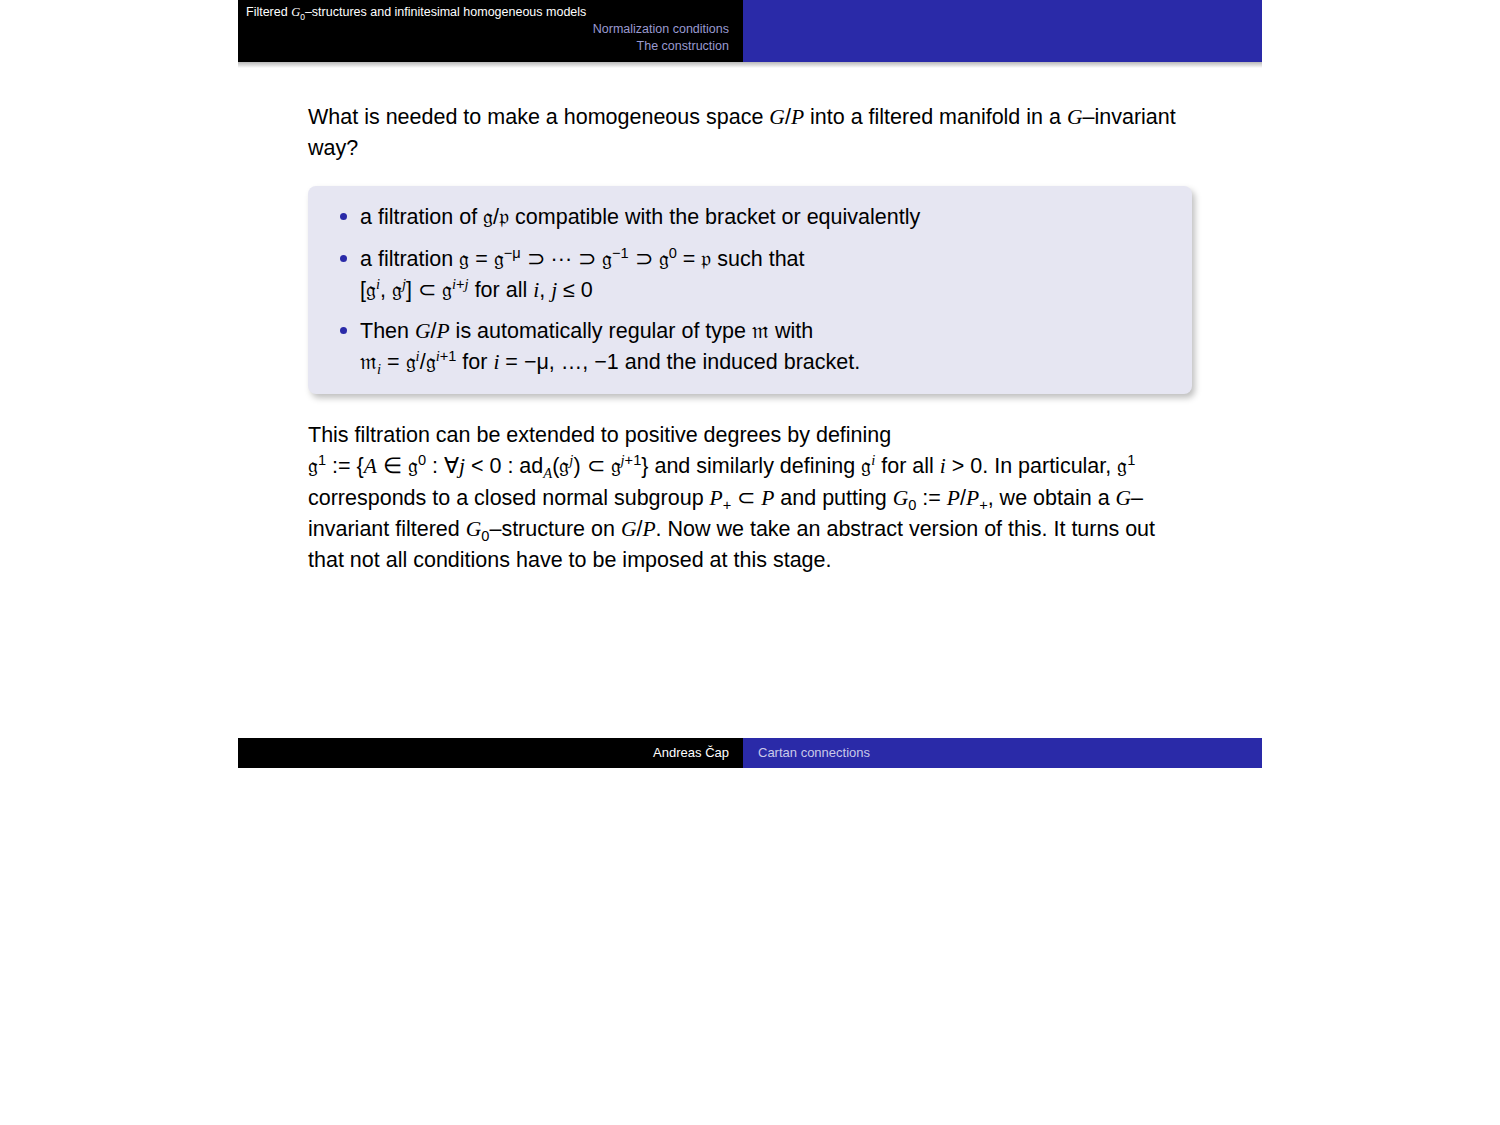Filtered G0–structures and infinitesimal homogeneous models
Normalization conditions
The construction
What is needed to make a homogeneous space G/P into a filtered manifold in a G–invariant way?
a filtration of 𝔤/𝔭 compatible with the bracket or equivalently
a filtration 𝔤 = 𝔤−μ ⊃ ··· ⊃ 𝔤−1 ⊃ 𝔤0 = 𝔭 such that
[𝔤i, 𝔤j] ⊂ 𝔤i+j for all i, j ≤ 0
Then G/P is automatically regular of type 𝔪 with
𝔪i = 𝔤i/𝔤i+1 for i = −μ, …, −1 and the induced bracket.
This filtration can be extended to positive degrees by defining
𝔤1 := {A ∈ 𝔤0 : ∀j < 0 : adA(𝔤j) ⊂ 𝔤j+1} and similarly defining 𝔤i for all i > 0. In particular, 𝔤1 corresponds to a closed normal subgroup P+ ⊂ P and putting G0 := P/P+, we obtain a G–invariant filtered G0–structure on G/P. Now we take an abstract version of this. It turns out that not all conditions have to be imposed at this stage.
Andreas Čap
Cartan connections